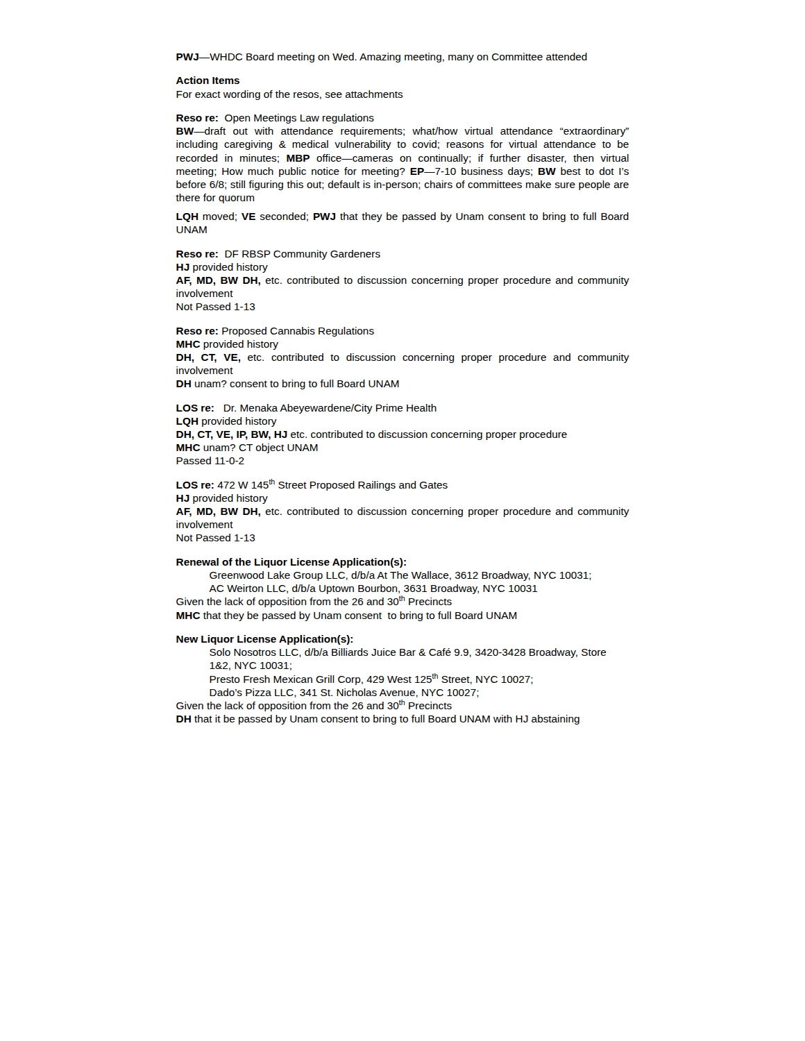PWJ—WHDC Board meeting on Wed. Amazing meeting, many on Committee attended
Action Items
For exact wording of the resos, see attachments
Reso re: Open Meetings Law regulations
BW—draft out with attendance requirements; what/how virtual attendance “extraordinary” including caregiving & medical vulnerability to covid; reasons for virtual attendance to be recorded in minutes; MBP office—cameras on continually; if further disaster, then virtual meeting; How much public notice for meeting? EP—7-10 business days; BW best to dot I’s before 6/8; still figuring this out; default is in-person; chairs of committees make sure people are there for quorum
LQH moved; VE seconded; PWJ that they be passed by Unam consent to bring to full Board UNAM
Reso re: DF RBSP Community Gardeners
HJ provided history
AF, MD, BW DH, etc. contributed to discussion concerning proper procedure and community involvement
Not Passed 1-13
Reso re: Proposed Cannabis Regulations
MHC provided history
DH, CT, VE, etc. contributed to discussion concerning proper procedure and community involvement
DH unam? consent to bring to full Board UNAM
LOS re: Dr. Menaka Abeyewardene/City Prime Health
LQH provided history
DH, CT, VE, IP, BW, HJ etc. contributed to discussion concerning proper procedure
MHC unam? CT object UNAM
Passed 11-0-2
LOS re: 472 W 145th Street Proposed Railings and Gates
HJ provided history
AF, MD, BW DH, etc. contributed to discussion concerning proper procedure and community involvement
Not Passed 1-13
Renewal of the Liquor License Application(s):
Greenwood Lake Group LLC, d/b/a At The Wallace, 3612 Broadway, NYC 10031;
AC Weirton LLC, d/b/a Uptown Bourbon, 3631 Broadway, NYC 10031
Given the lack of opposition from the 26 and 30th Precincts
MHC that they be passed by Unam consent to bring to full Board UNAM
New Liquor License Application(s):
Solo Nosotros LLC, d/b/a Billiards Juice Bar & Café 9.9, 3420-3428 Broadway, Store 1&2, NYC 10031;
Presto Fresh Mexican Grill Corp, 429 West 125th Street, NYC 10027;
Dado’s Pizza LLC, 341 St. Nicholas Avenue, NYC 10027;
Given the lack of opposition from the 26 and 30th Precincts
DH that it be passed by Unam consent to bring to full Board UNAM with HJ abstaining